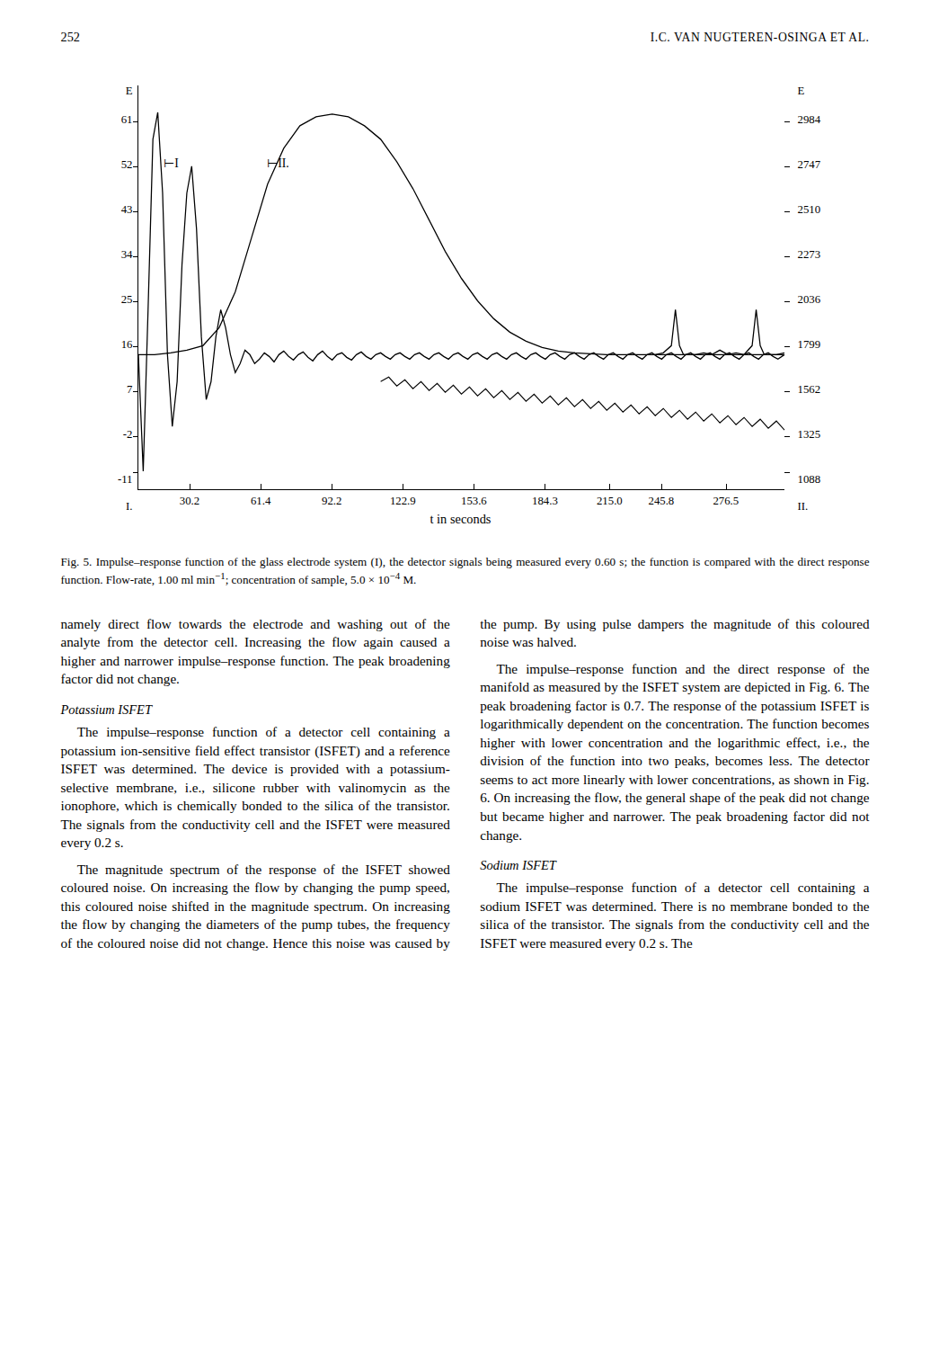252 I.C. VAN NUGTEREN-OSINGA ET AL.
E 61 52 43 34 25 16 7 -2 -11 I.
E 2984 2747 2510 2273 2036 1799 1562 1325 1088 II.
30.2
61.4
92.2
122.9
153.6
184.3
215.0
245.8
276.5
⊢I
⊢II.
t in seconds
Fig. 5. Impulse–response function of the glass electrode system (I), the detector signals being measured every 0.60 s; the function is compared with the direct response function. Flow-rate, 1.00 ml min−1; concentration of sample, 5.0 × 10−4 M.
namely direct flow towards the electrode and washing out of the analyte from the detector cell. Increasing the flow again caused a higher and narrower impulse–response function. The peak broadening factor did not change.
Potassium ISFET
The impulse–response function of a detector cell containing a potassium ion-sensitive field effect transistor (ISFET) and a reference ISFET was determined. The device is provided with a potassium-selective membrane, i.e., silicone rubber with valinomycin as the ionophore, which is chemically bonded to the silica of the transistor. The signals from the conductivity cell and the ISFET were measured every 0.2 s.
The magnitude spectrum of the response of the ISFET showed coloured noise. On increasing the flow by changing the pump speed, this coloured noise shifted in the magnitude spectrum. On increasing the flow by changing the diameters of the pump tubes, the frequency of the coloured noise did not change. Hence this noise was caused by the pump. By using pulse dampers the magnitude of this coloured noise was halved.
The impulse–response function and the direct response of the manifold as measured by the ISFET system are depicted in Fig. 6. The peak broadening factor is 0.7. The response of the potassium ISFET is logarithmically dependent on the concentration. The function becomes higher with lower concentration and the logarithmic effect, i.e., the division of the function into two peaks, becomes less. The detector seems to act more linearly with lower concentrations, as shown in Fig. 6. On increasing the flow, the general shape of the peak did not change but became higher and narrower. The peak broadening factor did not change.
Sodium ISFET
The impulse–response function of a detector cell containing a sodium ISFET was determined. There is no membrane bonded to the silica of the transistor. The signals from the conductivity cell and the ISFET were measured every 0.2 s. The